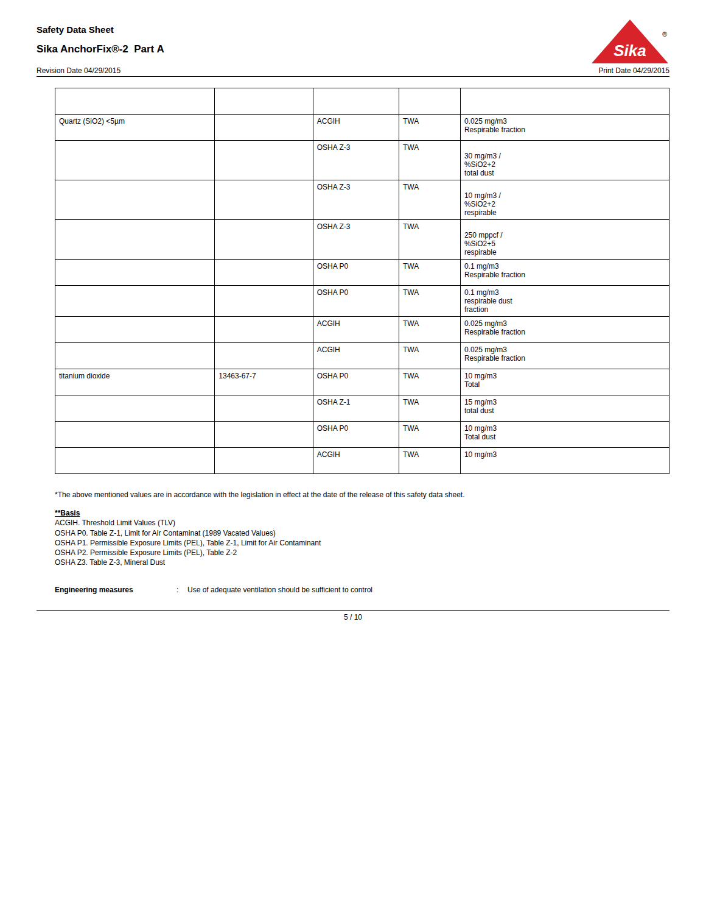Safety Data Sheet
Sika AnchorFix®-2 Part A
Sika ®
Revision Date 04/29/2015 Print Date 04/29/2015
| Quartz (SiO2) <5µm | | ACGIH | TWA | 0.025 mg/m3 Respirable fraction |
| | | OSHA Z-3 | TWA | 30 mg/m3 / %SiO2+2 total dust |
| | | OSHA Z-3 | TWA | 10 mg/m3 / %SiO2+2 respirable |
| | | OSHA Z-3 | TWA | 250 mppcf / %SiO2+5 respirable |
| | | OSHA P0 | TWA | 0.1 mg/m3 Respirable fraction |
| | | OSHA P0 | TWA | 0.1 mg/m3 respirable dust fraction |
| | | ACGIH | TWA | 0.025 mg/m3 Respirable fraction |
| | | ACGIH | TWA | 0.025 mg/m3 Respirable fraction |
| titanium dioxide | 13463-67-7 | OSHA P0 | TWA | 10 mg/m3 Total |
| | | OSHA Z-1 | TWA | 15 mg/m3 total dust |
| | | OSHA P0 | TWA | 10 mg/m3 Total dust |
| | | ACGIH | TWA | 10 mg/m3 |
*The above mentioned values are in accordance with the legislation in effect at the date of the release of this safety data sheet.
**Basis
ACGIH. Threshold Limit Values (TLV)
OSHA P0. Table Z-1, Limit for Air Contaminat (1989 Vacated Values)
OSHA P1. Permissible Exposure Limits (PEL), Table Z-1, Limit for Air Contaminant
OSHA P2. Permissible Exposure Limits (PEL), Table Z-2
OSHA Z3. Table Z-3, Mineral Dust
Engineering measures
:
Use of adequate ventilation should be sufficient to control
5 / 10